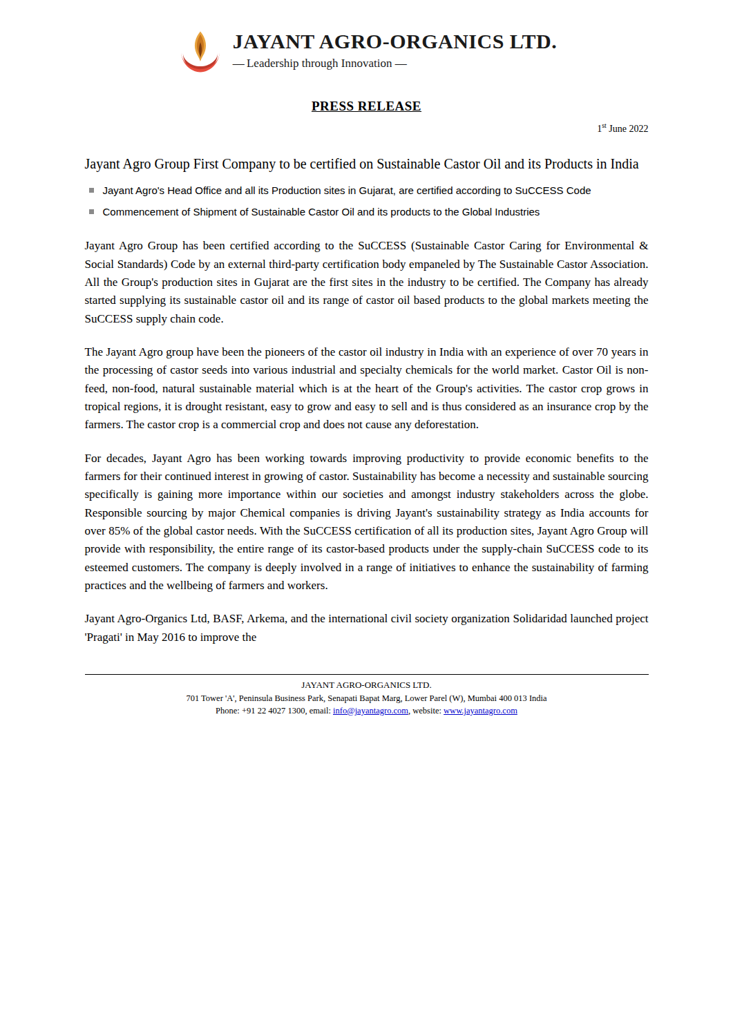JAYANT AGRO-ORGANICS LTD.
— Leadership through Innovation —
PRESS RELEASE
1st June 2022
Jayant Agro Group First Company to be certified on Sustainable Castor Oil and its Products in India
Jayant Agro's Head Office and all its Production sites in Gujarat, are certified according to SuCCESS Code
Commencement of Shipment of Sustainable Castor Oil and its products to the Global Industries
Jayant Agro Group has been certified according to the SuCCESS (Sustainable Castor Caring for Environmental & Social Standards) Code by an external third-party certification body empaneled by The Sustainable Castor Association. All the Group's production sites in Gujarat are the first sites in the industry to be certified. The Company has already started supplying its sustainable castor oil and its range of castor oil based products to the global markets meeting the SuCCESS supply chain code.
The Jayant Agro group have been the pioneers of the castor oil industry in India with an experience of over 70 years in the processing of castor seeds into various industrial and specialty chemicals for the world market. Castor Oil is non-feed, non-food, natural sustainable material which is at the heart of the Group's activities. The castor crop grows in tropical regions, it is drought resistant, easy to grow and easy to sell and is thus considered as an insurance crop by the farmers. The castor crop is a commercial crop and does not cause any deforestation.
For decades, Jayant Agro has been working towards improving productivity to provide economic benefits to the farmers for their continued interest in growing of castor. Sustainability has become a necessity and sustainable sourcing specifically is gaining more importance within our societies and amongst industry stakeholders across the globe. Responsible sourcing by major Chemical companies is driving Jayant's sustainability strategy as India accounts for over 85% of the global castor needs. With the SuCCESS certification of all its production sites, Jayant Agro Group will provide with responsibility, the entire range of its castor-based products under the supply-chain SuCCESS code to its esteemed customers. The company is deeply involved in a range of initiatives to enhance the sustainability of farming practices and the wellbeing of farmers and workers.
Jayant Agro-Organics Ltd, BASF, Arkema, and the international civil society organization Solidaridad launched project 'Pragati' in May 2016 to improve the
JAYANT AGRO-ORGANICS LTD.
701 Tower 'A', Peninsula Business Park, Senapati Bapat Marg, Lower Parel (W), Mumbai 400 013 India
Phone: +91 22 4027 1300, email: info@jayantagro.com, website: www.jayantagro.com